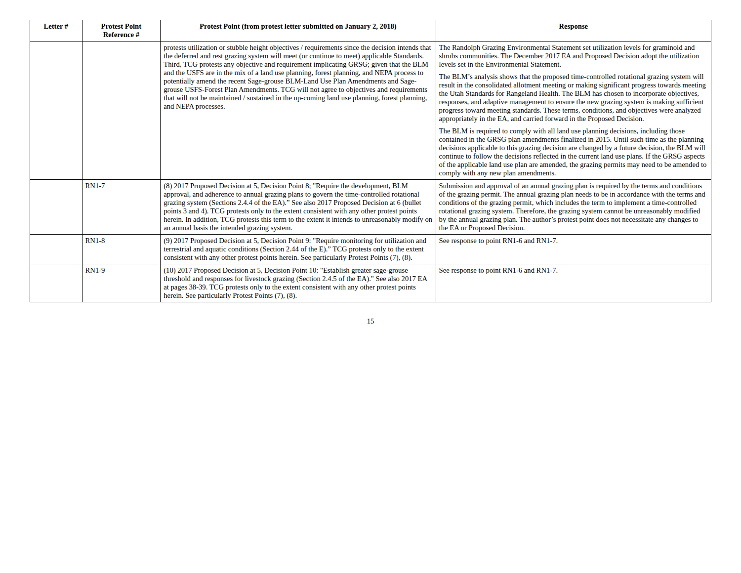| Letter # | Protest Point Reference # | Protest Point (from protest letter submitted on January 2, 2018) | Response |
| --- | --- | --- | --- |
| | | protests utilization or stubble height objectives / requirements since the decision intends that the deferred and rest grazing system will meet (or continue to meet) applicable Standards. Third, TCG protests any objective and requirement implicating GRSG; given that the BLM and the USFS are in the mix of a land use planning, forest planning, and NEPA process to potentially amend the recent Sage-grouse BLM-Land Use Plan Amendments and Sage-grouse USFS-Forest Plan Amendments. TCG will not agree to objectives and requirements that will not be maintained / sustained in the up-coming land use planning, forest planning, and NEPA processes. | The Randolph Grazing Environmental Statement set utilization levels for graminoid and shrubs communities. The December 2017 EA and Proposed Decision adopt the utilization levels set in the Environmental Statement. The BLM’s analysis shows that the proposed time-controlled rotational grazing system will result in the consolidated allotment meeting or making significant progress towards meeting the Utah Standards for Rangeland Health. The BLM has chosen to incorporate objectives, responses, and adaptive management to ensure the new grazing system is making sufficient progress toward meeting standards. These terms, conditions, and objectives were analyzed appropriately in the EA, and carried forward in the Proposed Decision. The BLM is required to comply with all land use planning decisions, including those contained in the GRSG plan amendments finalized in 2015. Until such time as the planning decisions applicable to this grazing decision are changed by a future decision, the BLM will continue to follow the decisions reflected in the current land use plans. If the GRSG aspects of the applicable land use plan are amended, the grazing permits may need to be amended to comply with any new plan amendments. |
| | RN1-7 | (8) 2017 Proposed Decision at 5, Decision Point 8; "Require the development, BLM approval, and adherence to annual grazing plans to govern the time-controlled rotational grazing system (Sections 2.4.4 of the EA).” See also 2017 Proposed Decision at 6 (bullet points 3 and 4). TCG protests only to the extent consistent with any other protest points herein. In addition, TCG protests this term to the extent it intends to unreasonably modify on an annual basis the intended grazing system. | Submission and approval of an annual grazing plan is required by the terms and conditions of the grazing permit. The annual grazing plan needs to be in accordance with the terms and conditions of the grazing permit, which includes the term to implement a time-controlled rotational grazing system. Therefore, the grazing system cannot be unreasonably modified by the annual grazing plan. The author’s protest point does not necessitate any changes to the EA or Proposed Decision. |
| | RN1-8 | (9) 2017 Proposed Decision at 5, Decision Point 9: "Require monitoring for utilization and terrestrial and aquatic conditions (Section 2.44 of the E).” TCG protests only to the extent consistent with any other protest points herein. See particularly Protest Points (7), (8). | See response to point RN1-6 and RN1-7. |
| | RN1-9 | (10) 2017 Proposed Decision at 5, Decision Point 10: "Establish greater sage-grouse threshold and responses for livestock grazing (Section 2.4.5 of the EA)." See also 2017 EA at pages 38-39. TCG protests only to the extent consistent with any other protest points herein. See particularly Protest Points (7), (8). | See response to point RN1-6 and RN1-7. |
15